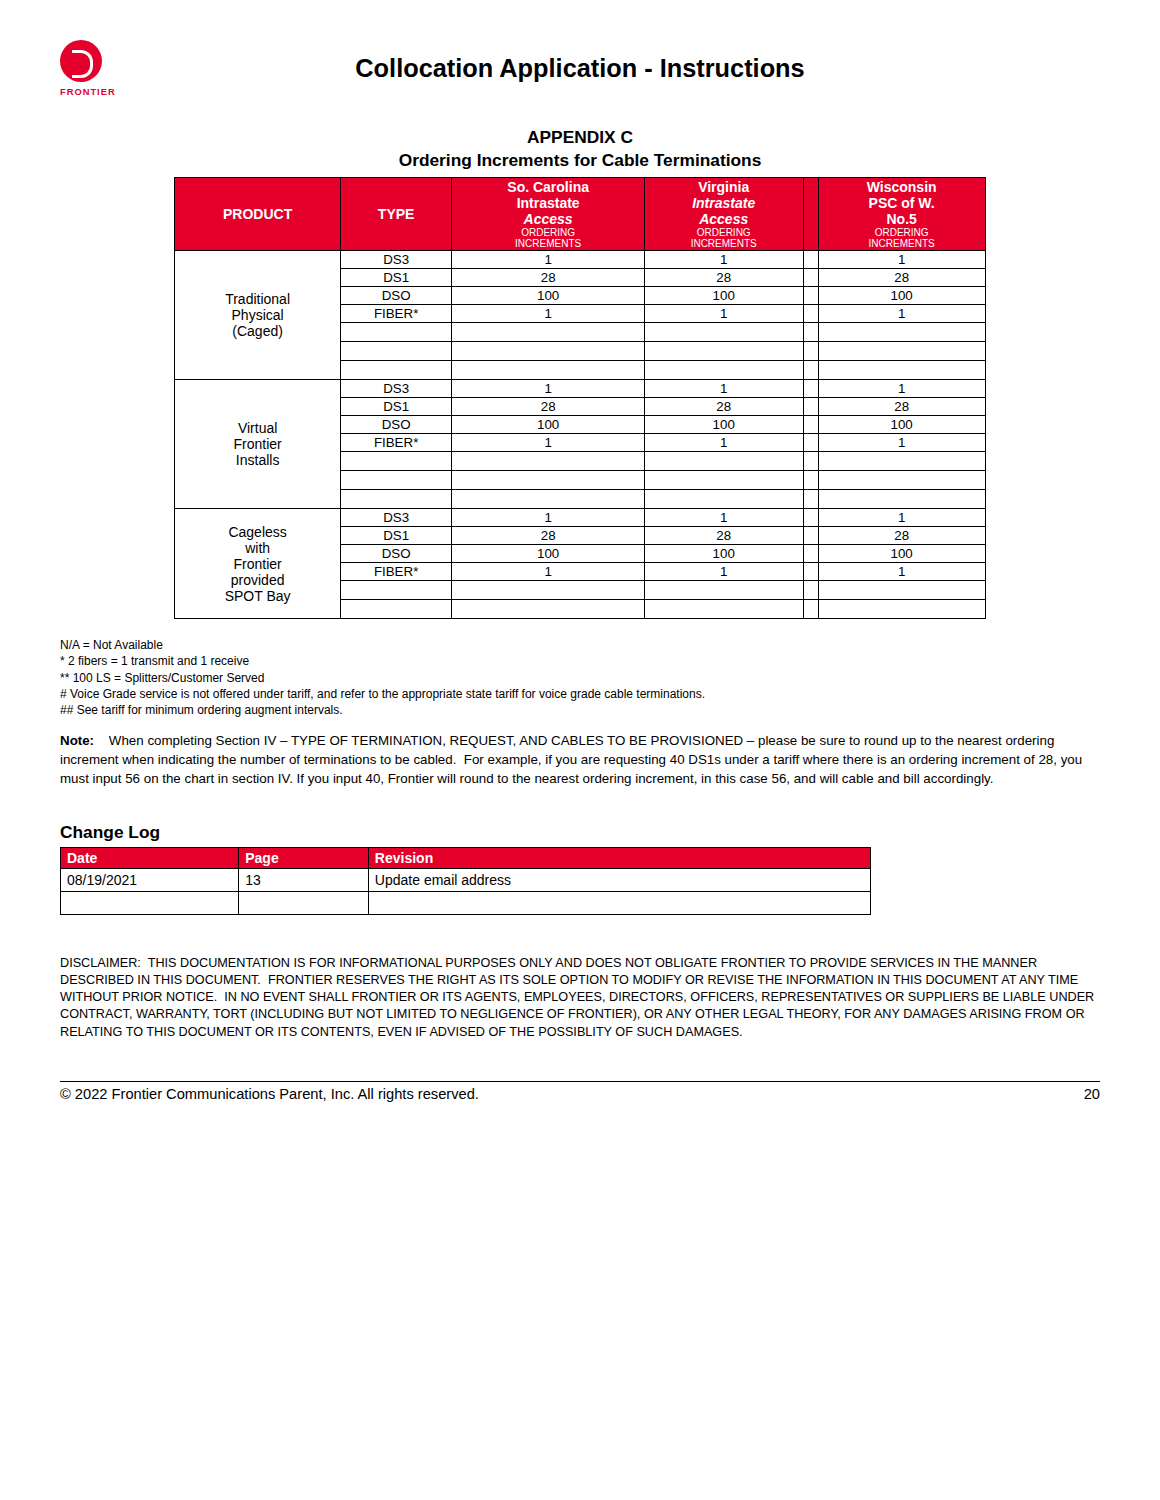FRONTIER
Collocation Application - Instructions
APPENDIX C
Ordering Increments for Cable Terminations
| PRODUCT | TYPE | So. Carolina Intrastate Access ORDERING INCREMENTS | Virginia Intrastate Access ORDERING INCREMENTS | | Wisconsin PSC of W. No.5 ORDERING INCREMENTS |
| --- | --- | --- | --- | --- | --- |
| Traditional Physical (Caged) | DS3 | 1 | 1 | | 1 |
| DS1 | 28 | 28 | | 28 |
| DSO | 100 | 100 | | 100 |
| FIBER* | 1 | 1 | | 1 |
| Virtual Frontier Installs | DS3 | 1 | 1 | | 1 |
| DS1 | 28 | 28 | | 28 |
| DSO | 100 | 100 | | 100 |
| FIBER* | 1 | 1 | | 1 |
| Cageless with Frontier provided SPOT Bay | DS3 | 1 | 1 | | 1 |
| DS1 | 28 | 28 | | 28 |
| DSO | 100 | 100 | | 100 |
| FIBER* | 1 | 1 | | 1 |
N/A = Not Available
* 2 fibers = 1 transmit and 1 receive
** 100 LS = Splitters/Customer Served
# Voice Grade service is not offered under tariff, and refer to the appropriate state tariff for voice grade cable terminations.
## See tariff for minimum ordering augment intervals.
Note: When completing Section IV – TYPE OF TERMINATION, REQUEST, AND CABLES TO BE PROVISIONED – please be sure to round up to the nearest ordering increment when indicating the number of terminations to be cabled. For example, if you are requesting 40 DS1s under a tariff where there is an ordering increment of 28, you must input 56 on the chart in section IV. If you input 40, Frontier will round to the nearest ordering increment, in this case 56, and will cable and bill accordingly.
Change Log
| Date | Page | Revision |
| --- | --- | --- |
| 08/19/2021 | 13 | Update email address |
DISCLAIMER: THIS DOCUMENTATION IS FOR INFORMATIONAL PURPOSES ONLY AND DOES NOT OBLIGATE FRONTIER TO PROVIDE SERVICES IN THE MANNER DESCRIBED IN THIS DOCUMENT. FRONTIER RESERVES THE RIGHT AS ITS SOLE OPTION TO MODIFY OR REVISE THE INFORMATION IN THIS DOCUMENT AT ANY TIME WITHOUT PRIOR NOTICE. IN NO EVENT SHALL FRONTIER OR ITS AGENTS, EMPLOYEES, DIRECTORS, OFFICERS, REPRESENTATIVES OR SUPPLIERS BE LIABLE UNDER CONTRACT, WARRANTY, TORT (INCLUDING BUT NOT LIMITED TO NEGLIGENCE OF FRONTIER), OR ANY OTHER LEGAL THEORY, FOR ANY DAMAGES ARISING FROM OR RELATING TO THIS DOCUMENT OR ITS CONTENTS, EVEN IF ADVISED OF THE POSSIBLITY OF SUCH DAMAGES.
© 2022 Frontier Communications Parent, Inc. All rights reserved. 20